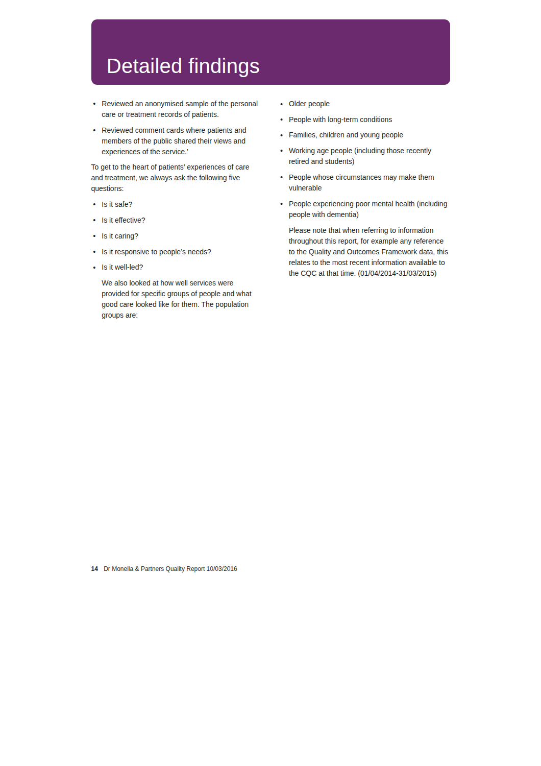Detailed findings
Reviewed an anonymised sample of the personal care or treatment records of patients.
Reviewed comment cards where patients and members of the public shared their views and experiences of the service.’
To get to the heart of patients’ experiences of care and treatment, we always ask the following five questions:
Is it safe?
Is it effective?
Is it caring?
Is it responsive to people’s needs?
Is it well-led?
We also looked at how well services were provided for specific groups of people and what good care looked like for them. The population groups are:
Older people
People with long-term conditions
Families, children and young people
Working age people (including those recently retired and students)
People whose circumstances may make them vulnerable
People experiencing poor mental health (including people with dementia)
Please note that when referring to information throughout this report, for example any reference to the Quality and Outcomes Framework data, this relates to the most recent information available to the CQC at that time. (01/04/2014-31/03/2015)
14 Dr Monella & Partners Quality Report 10/03/2016